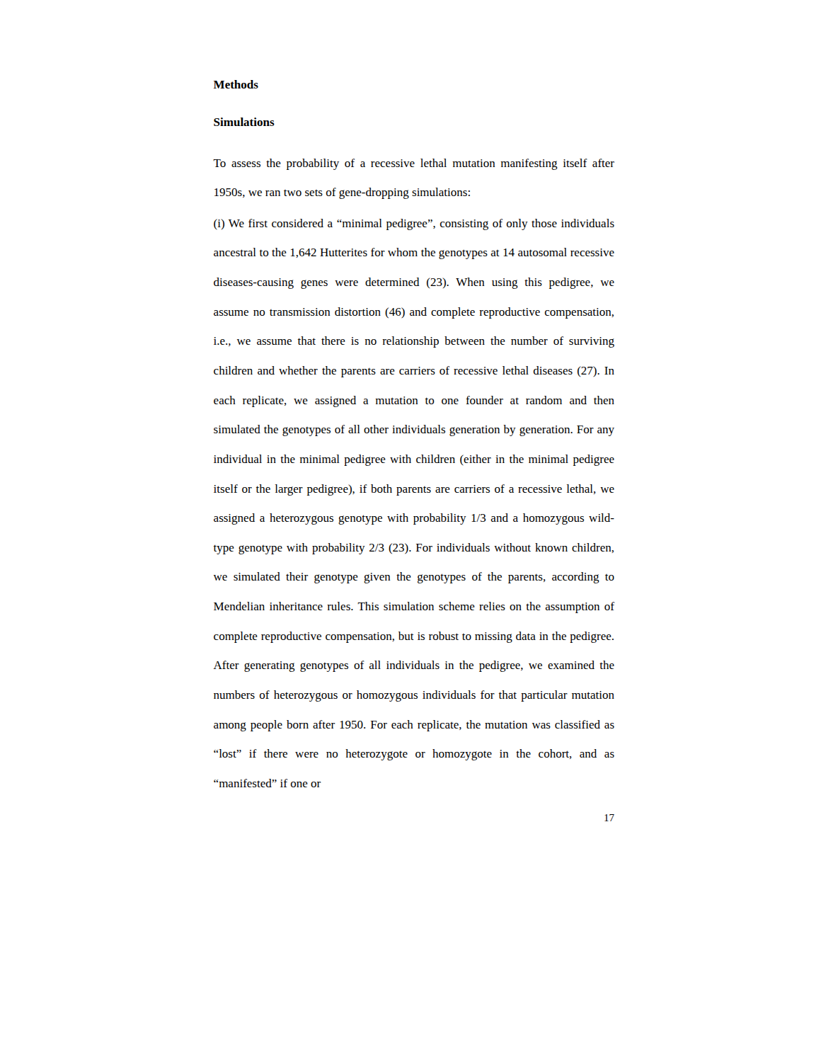Methods
Simulations
To assess the probability of a recessive lethal mutation manifesting itself after 1950s, we ran two sets of gene-dropping simulations:
(i) We first considered a “minimal pedigree”, consisting of only those individuals ancestral to the 1,642 Hutterites for whom the genotypes at 14 autosomal recessive diseases-causing genes were determined (23). When using this pedigree, we assume no transmission distortion (46) and complete reproductive compensation, i.e., we assume that there is no relationship between the number of surviving children and whether the parents are carriers of recessive lethal diseases (27). In each replicate, we assigned a mutation to one founder at random and then simulated the genotypes of all other individuals generation by generation. For any individual in the minimal pedigree with children (either in the minimal pedigree itself or the larger pedigree), if both parents are carriers of a recessive lethal, we assigned a heterozygous genotype with probability 1/3 and a homozygous wild-type genotype with probability 2/3 (23). For individuals without known children, we simulated their genotype given the genotypes of the parents, according to Mendelian inheritance rules. This simulation scheme relies on the assumption of complete reproductive compensation, but is robust to missing data in the pedigree. After generating genotypes of all individuals in the pedigree, we examined the numbers of heterozygous or homozygous individuals for that particular mutation among people born after 1950. For each replicate, the mutation was classified as “lost” if there were no heterozygote or homozygote in the cohort, and as “manifested” if one or
17